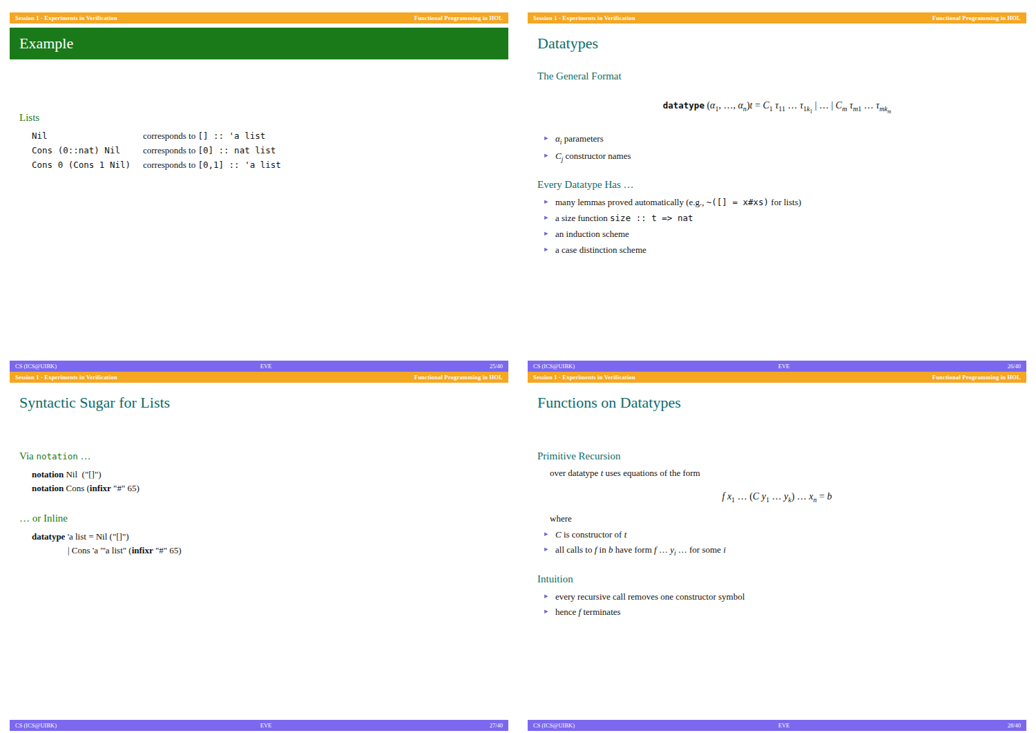Session 1 - Experiments in Verification Functional Programming in HOL
Example
Lists
| Nil | corresponds to [] :: 'a list |
| Cons (0::nat) Nil | corresponds to [0] :: nat list |
| Cons 0 (Cons 1 Nil) | corresponds to [0,1] :: 'a list |
CS (ICS@UIBK) EVE 25/40
Session 1 - Experiments in Verification Functional Programming in HOL
Datatypes
The General Format
datatype (α1, …, αn)t = C1 τ11 … τ1k1 | … | Cm τm1 … τmkm
αi parameters
Cj constructor names
Every Datatype Has …
many lemmas proved automatically (e.g., ~([] = x#xs) for lists)
a size function size :: t => nat
an induction scheme
a case distinction scheme
CS (ICS@UIBK) EVE 26/40
Session 1 - Experiments in Verification Functional Programming in HOL
Syntactic Sugar for Lists
Via notation …
notation Nil ("[]") notation Cons (infixr "#" 65)
… or Inline
datatype 'a list = Nil ("[]") | Cons 'a "'a list" (infixr "#" 65)
CS (ICS@UIBK) EVE 27/40
Session 1 - Experiments in Verification Functional Programming in HOL
Functions on Datatypes
Primitive Recursion
over datatype t uses equations of the form
f x1 … (C y1 … yk) … xn = b
where
C is constructor of t
all calls to f in b have form f … yi … for some i
Intuition
every recursive call removes one constructor symbol
hence f terminates
CS (ICS@UIBK) EVE 28/40